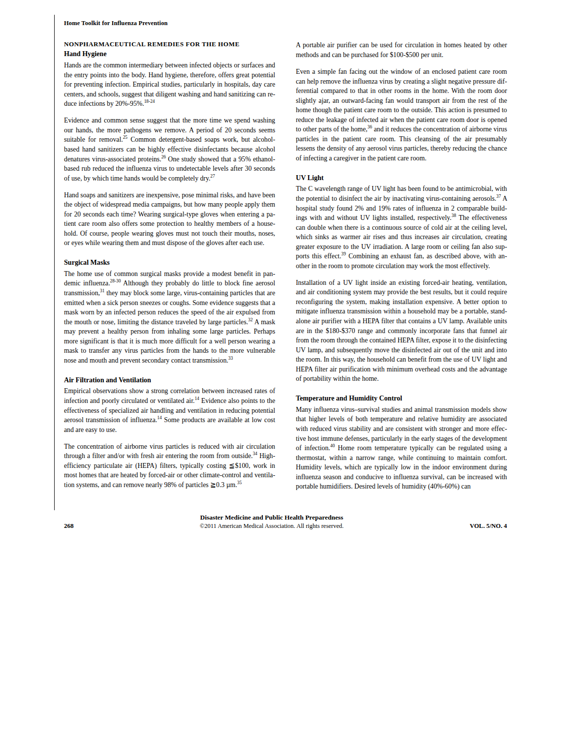Home Toolkit for Influenza Prevention
Nonpharmaceutical Remedies for the Home
Hand Hygiene
Hands are the common intermediary between infected objects or surfaces and the entry points into the body. Hand hygiene, therefore, offers great potential for preventing infection. Empirical studies, particularly in hospitals, day care centers, and schools, suggest that diligent washing and hand sanitizing can reduce infections by 20%-95%.18-24
Evidence and common sense suggest that the more time we spend washing our hands, the more pathogens we remove. A period of 20 seconds seems suitable for removal.25 Common detergent-based soaps work, but alcohol-based hand sanitizers can be highly effective disinfectants because alcohol denatures virus-associated proteins.26 One study showed that a 95% ethanol-based rub reduced the influenza virus to undetectable levels after 30 seconds of use, by which time hands would be completely dry.27
Hand soaps and sanitizers are inexpensive, pose minimal risks, and have been the object of widespread media campaigns, but how many people apply them for 20 seconds each time? Wearing surgical-type gloves when entering a patient care room also offers some protection to healthy members of a household. Of course, people wearing gloves must not touch their mouths, noses, or eyes while wearing them and must dispose of the gloves after each use.
Surgical Masks
The home use of common surgical masks provide a modest benefit in pandemic influenza.28-30 Although they probably do little to block fine aerosol transmission,31 they may block some large, virus-containing particles that are emitted when a sick person sneezes or coughs. Some evidence suggests that a mask worn by an infected person reduces the speed of the air expulsed from the mouth or nose, limiting the distance traveled by large particles.32 A mask may prevent a healthy person from inhaling some large particles. Perhaps more significant is that it is much more difficult for a well person wearing a mask to transfer any virus particles from the hands to the more vulnerable nose and mouth and prevent secondary contact transmission.33
Air Filtration and Ventilation
Empirical observations show a strong correlation between increased rates of infection and poorly circulated or ventilated air.14 Evidence also points to the effectiveness of specialized air handling and ventilation in reducing potential aerosol transmission of influenza.14 Some products are available at low cost and are easy to use.
The concentration of airborne virus particles is reduced with air circulation through a filter and/or with fresh air entering the room from outside.34 High-efficiency particulate air (HEPA) filters, typically costing ≦$100, work in most homes that are heated by forced-air or other climate-control and ventilation systems, and can remove nearly 98% of particles ≧0.3 µm.35
A portable air purifier can be used for circulation in homes heated by other methods and can be purchased for $100-$500 per unit.
Even a simple fan facing out the window of an enclosed patient care room can help remove the influenza virus by creating a slight negative pressure differential compared to that in other rooms in the home. With the room door slightly ajar, an outward-facing fan would transport air from the rest of the home though the patient care room to the outside. This action is presumed to reduce the leakage of infected air when the patient care room door is opened to other parts of the home,36 and it reduces the concentration of airborne virus particles in the patient care room. This cleansing of the air presumably lessens the density of any aerosol virus particles, thereby reducing the chance of infecting a caregiver in the patient care room.
UV Light
The C wavelength range of UV light has been found to be antimicrobial, with the potential to disinfect the air by inactivating virus-containing aerosols.37 A hospital study found 2% and 19% rates of influenza in 2 comparable buildings with and without UV lights installed, respectively.38 The effectiveness can double when there is a continuous source of cold air at the ceiling level, which sinks as warmer air rises and thus increases air circulation, creating greater exposure to the UV irradiation. A large room or ceiling fan also supports this effect.39 Combining an exhaust fan, as described above, with another in the room to promote circulation may work the most effectively.
Installation of a UV light inside an existing forced-air heating, ventilation, and air conditioning system may provide the best results, but it could require reconfiguring the system, making installation expensive. A better option to mitigate influenza transmission within a household may be a portable, stand-alone air purifier with a HEPA filter that contains a UV lamp. Available units are in the $180-$370 range and commonly incorporate fans that funnel air from the room through the contained HEPA filter, expose it to the disinfecting UV lamp, and subsequently move the disinfected air out of the unit and into the room. In this way, the household can benefit from the use of UV light and HEPA filter air purification with minimum overhead costs and the advantage of portability within the home.
Temperature and Humidity Control
Many influenza virus–survival studies and animal transmission models show that higher levels of both temperature and relative humidity are associated with reduced virus stability and are consistent with stronger and more effective host immune defenses, particularly in the early stages of the development of infection.40 Home room temperature typically can be regulated using a thermostat, within a narrow range, while continuing to maintain comfort. Humidity levels, which are typically low in the indoor environment during influenza season and conducive to influenza survival, can be increased with portable humidifiers. Desired levels of humidity (40%-60%) can
268
Disaster Medicine and Public Health Preparedness
©2011 American Medical Association. All rights reserved.
VOL. 5/NO. 4